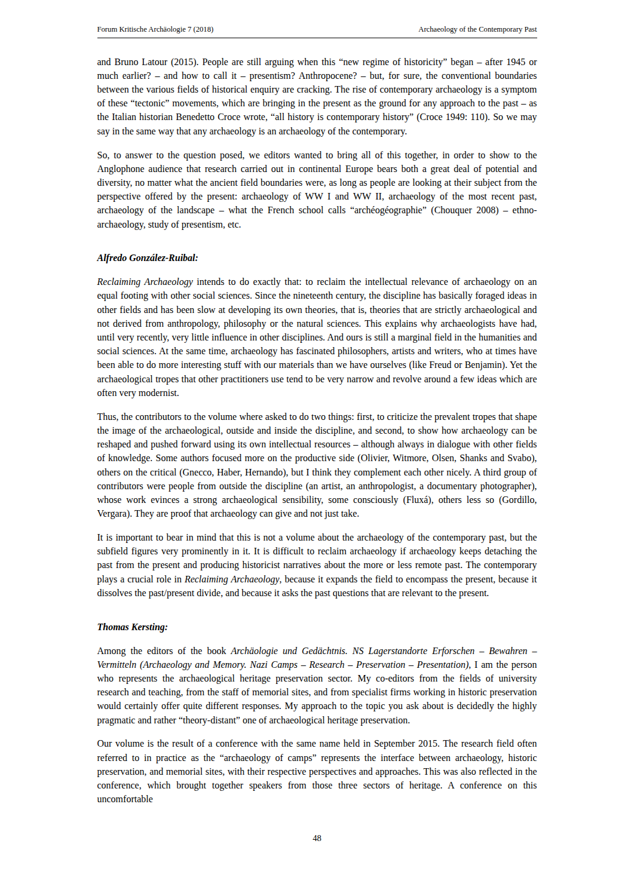Forum Kritische Archäologie 7 (2018) Archaeology of the Contemporary Past
and Bruno Latour (2015). People are still arguing when this “new regime of historicity” began – after 1945 or much earlier? – and how to call it – presentism? Anthropocene? – but, for sure, the conventional boundaries between the various fields of historical enquiry are cracking. The rise of contemporary archaeology is a symptom of these “tectonic” movements, which are bringing in the present as the ground for any approach to the past – as the Italian historian Benedetto Croce wrote, “all history is contemporary history” (Croce 1949: 110). So we may say in the same way that any archaeology is an archaeology of the contemporary.
So, to answer to the question posed, we editors wanted to bring all of this together, in order to show to the Anglophone audience that research carried out in continental Europe bears both a great deal of potential and diversity, no matter what the ancient field boundaries were, as long as people are looking at their subject from the perspective offered by the present: archaeology of WW I and WW II, archaeology of the most recent past, archaeology of the landscape – what the French school calls “archéogéographie” (Chouquer 2008) – ethno-archaeology, study of presentism, etc.
Alfredo González-Ruibal:
Reclaiming Archaeology intends to do exactly that: to reclaim the intellectual relevance of archaeology on an equal footing with other social sciences. Since the nineteenth century, the discipline has basically foraged ideas in other fields and has been slow at developing its own theories, that is, theories that are strictly archaeological and not derived from anthropology, philosophy or the natural sciences. This explains why archaeologists have had, until very recently, very little influence in other disciplines. And ours is still a marginal field in the humanities and social sciences. At the same time, archaeology has fascinated philosophers, artists and writers, who at times have been able to do more interesting stuff with our materials than we have ourselves (like Freud or Benjamin). Yet the archaeological tropes that other practitioners use tend to be very narrow and revolve around a few ideas which are often very modernist.
Thus, the contributors to the volume where asked to do two things: first, to criticize the prevalent tropes that shape the image of the archaeological, outside and inside the discipline, and second, to show how archaeology can be reshaped and pushed forward using its own intellectual resources – although always in dialogue with other fields of knowledge. Some authors focused more on the productive side (Olivier, Witmore, Olsen, Shanks and Svabo), others on the critical (Gnecco, Haber, Hernando), but I think they complement each other nicely. A third group of contributors were people from outside the discipline (an artist, an anthropologist, a documentary photographer), whose work evinces a strong archaeological sensibility, some consciously (Fluxá), others less so (Gordillo, Vergara). They are proof that archaeology can give and not just take.
It is important to bear in mind that this is not a volume about the archaeology of the contemporary past, but the subfield figures very prominently in it. It is difficult to reclaim archaeology if archaeology keeps detaching the past from the present and producing historicist narratives about the more or less remote past. The contemporary plays a crucial role in Reclaiming Archaeology, because it expands the field to encompass the present, because it dissolves the past/present divide, and because it asks the past questions that are relevant to the present.
Thomas Kersting:
Among the editors of the book Archäologie und Gedächtnis. NS Lagerstandorte Erforschen – Bewahren – Vermitteln (Archaeology and Memory. Nazi Camps – Research – Preservation – Presentation), I am the person who represents the archaeological heritage preservation sector. My co-editors from the fields of university research and teaching, from the staff of memorial sites, and from specialist firms working in historic preservation would certainly offer quite different responses. My approach to the topic you ask about is decidedly the highly pragmatic and rather “theory-distant” one of archaeological heritage preservation.
Our volume is the result of a conference with the same name held in September 2015. The research field often referred to in practice as the “archaeology of camps” represents the interface between archaeology, historic preservation, and memorial sites, with their respective perspectives and approaches. This was also reflected in the conference, which brought together speakers from those three sectors of heritage. A conference on this uncomfortable
48